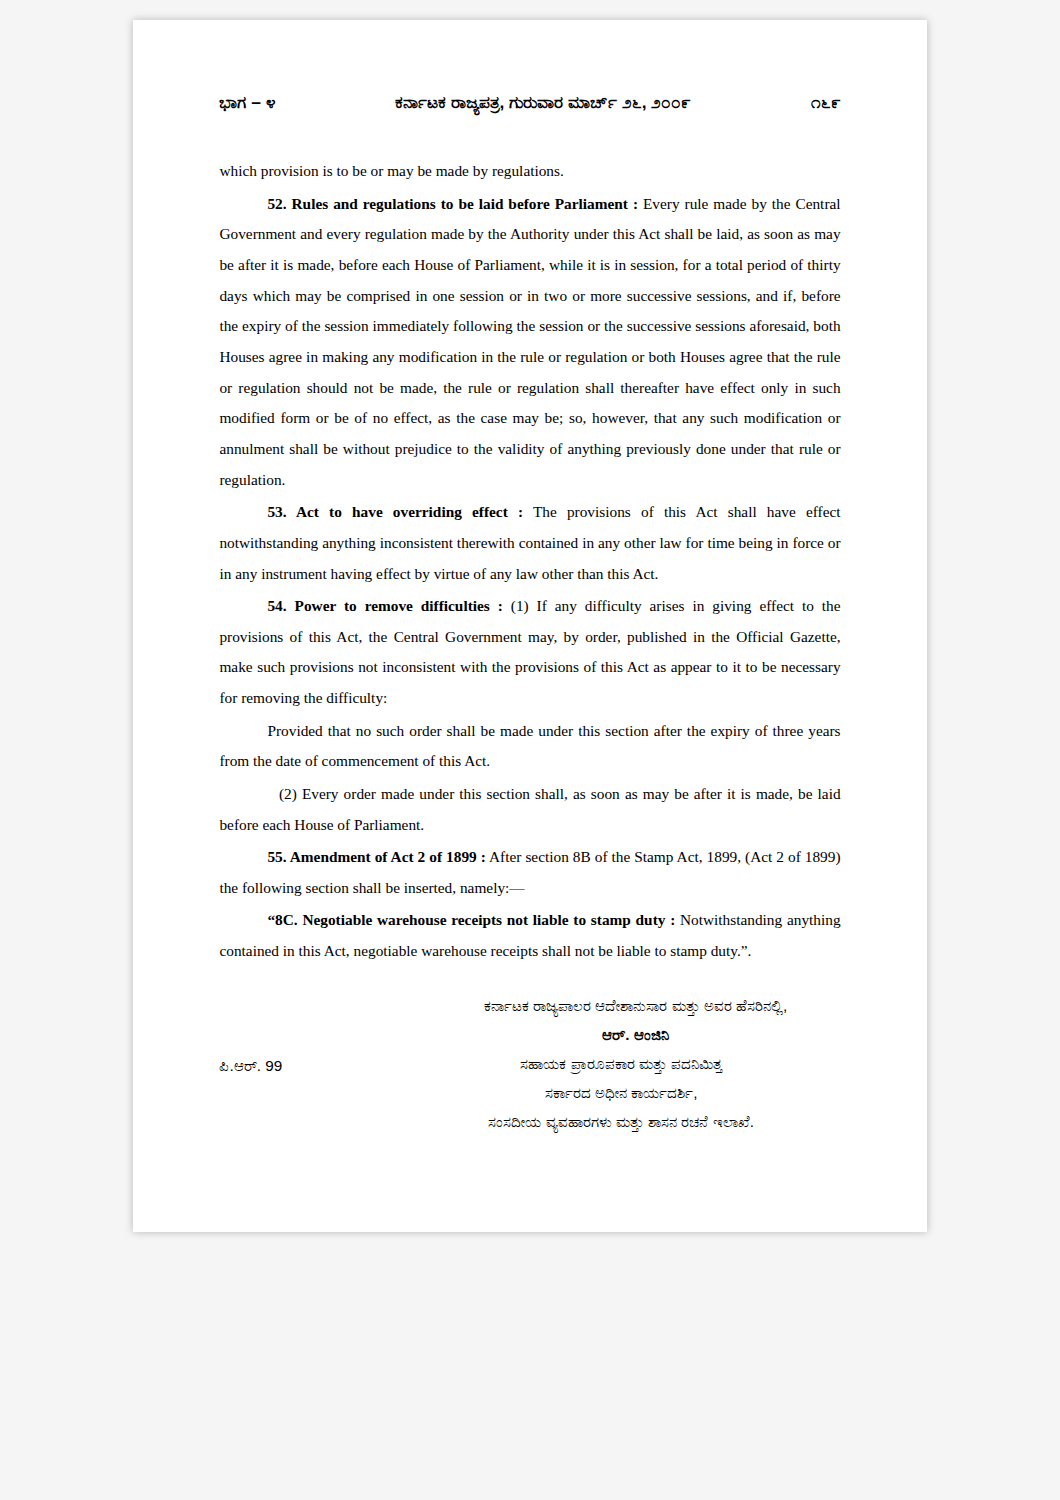ಭಾಗ – ೪ ಕರ್ನಾಟಕ ರಾಜ್ಯಪತ್ರ, ಗುರುವಾರ ಮಾರ್ಚ್ ೨೬, ೨೦೦೯ ೧೬೯
which provision is to be or may be made by regulations.
52. Rules and regulations to be laid before Parliament : Every rule made by the Central Government and every regulation made by the Authority under this Act shall be laid, as soon as may be after it is made, before each House of Parliament, while it is in session, for a total period of thirty days which may be comprised in one session or in two or more successive sessions, and if, before the expiry of the session immediately following the session or the successive sessions aforesaid, both Houses agree in making any modification in the rule or regulation or both Houses agree that the rule or regulation should not be made, the rule or regulation shall thereafter have effect only in such modified form or be of no effect, as the case may be; so, however, that any such modification or annulment shall be without prejudice to the validity of anything previously done under that rule or regulation.
53. Act to have overriding effect : The provisions of this Act shall have effect notwithstanding anything inconsistent therewith contained in any other law for time being in force or in any instrument having effect by virtue of any law other than this Act.
54. Power to remove difficulties : (1) If any difficulty arises in giving effect to the provisions of this Act, the Central Government may, by order, published in the Official Gazette, make such provisions not inconsistent with the provisions of this Act as appear to it to be necessary for removing the difficulty:
Provided that no such order shall be made under this section after the expiry of three years from the date of commencement of this Act.
(2) Every order made under this section shall, as soon as may be after it is made, be laid before each House of Parliament.
55. Amendment of Act 2 of 1899 : After section 8B of the Stamp Act, 1899, (Act 2 of 1899) the following section shall be inserted, namely:—
“8C. Negotiable warehouse receipts not liable to stamp duty : Notwithstanding anything contained in this Act, negotiable warehouse receipts shall not be liable to stamp duty.”.
ಕರ್ನಾಟಕ ರಾಜ್ಯಪಾಲರ ಆದೇಶಾನುಸಾರ ಮತ್ತು ಅವರ ಹೆಸರಿನಲ್ಲಿ,
ಆರ್. ಆಂಜಿನಿ
ಪಿ.ಆರ್. 99
ಸಹಾಯಕ ಪ್ರಾರೂಪಕಾರ ಮತ್ತು ಪದನಿಮಿತ್ತ
ಸರ್ಕಾರದ ಅಧೀನ ಕಾರ್ಯದರ್ಶಿ,
ಸಂಸದೀಯ ವ್ಯವಹಾರಗಳು ಮತ್ತು ಶಾಸನ ರಚನೆ ಇಲಾಖೆ.